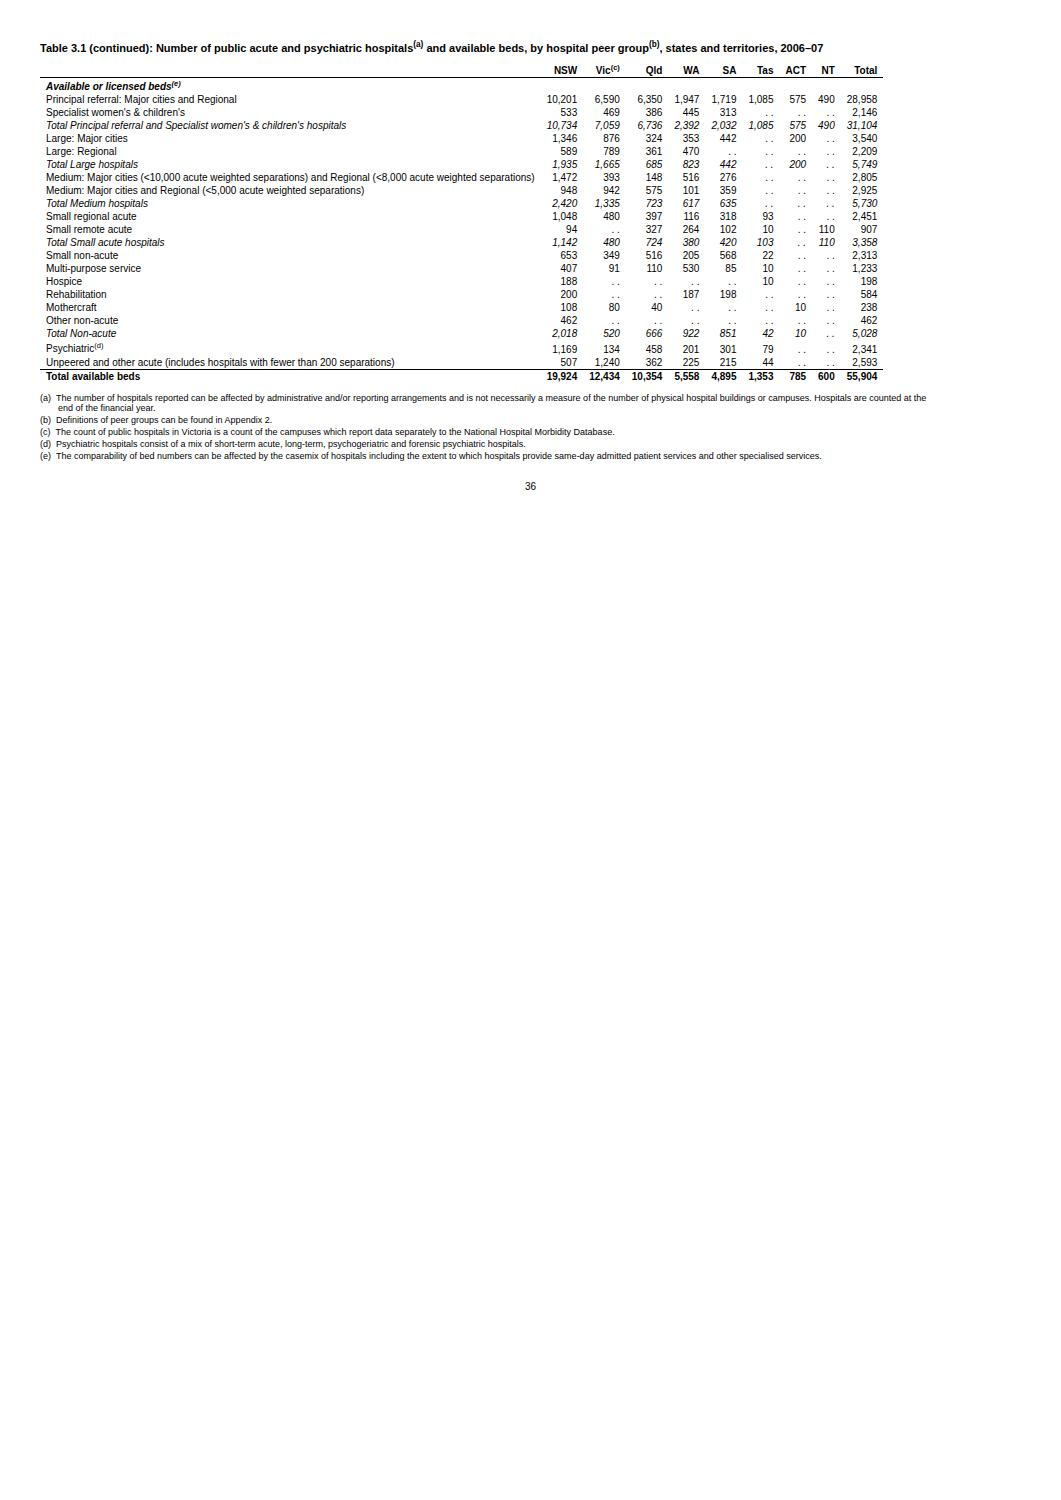Table 3.1 (continued): Number of public acute and psychiatric hospitals (a) and available beds, by hospital peer group (b) , states and territories, 2006–07
| | NSW | Vic (c) | Qld | WA | SA | Tas | ACT | NT | Total |
| --- | --- | --- | --- | --- | --- | --- | --- | --- | --- |
| Available or licensed beds (e) |
| Principal referral: Major cities and Regional | 10,201 | 6,590 | 6,350 | 1,947 | 1,719 | 1,085 | 575 | 490 | 28,958 |
| Specialist women's & children's | 533 | 469 | 386 | 445 | 313 | . . | . . | . . | 2,146 |
| Total Principal referral and Specialist women's & children's hospitals | 10,734 | 7,059 | 6,736 | 2,392 | 2,032 | 1,085 | 575 | 490 | 31,104 |
| Large: Major cities | 1,346 | 876 | 324 | 353 | 442 | . . | 200 | . . | 3,540 |
| Large: Regional | 589 | 789 | 361 | 470 | . . | . . | . . | . . | 2,209 |
| Total Large hospitals | 1,935 | 1,665 | 685 | 823 | 442 | . . | 200 | . . | 5,749 |
| Medium: Major cities (<10,000 acute weighted separations) and Regional (<8,000 acute weighted separations) | 1,472 | 393 | 148 | 516 | 276 | . . | . . | . . | 2,805 |
| Medium: Major cities and Regional (<5,000 acute weighted separations) | 948 | 942 | 575 | 101 | 359 | . . | . . | . . | 2,925 |
| Total Medium hospitals | 2,420 | 1,335 | 723 | 617 | 635 | . . | . . | . . | 5,730 |
| Small regional acute | 1,048 | 480 | 397 | 116 | 318 | 93 | . . | . . | 2,451 |
| Small remote acute | 94 | . . | 327 | 264 | 102 | 10 | . . | 110 | 907 |
| Total Small acute hospitals | 1,142 | 480 | 724 | 380 | 420 | 103 | . . | 110 | 3,358 |
| Small non-acute | 653 | 349 | 516 | 205 | 568 | 22 | . . | . . | 2,313 |
| Multi-purpose service | 407 | 91 | 110 | 530 | 85 | 10 | . . | . . | 1,233 |
| Hospice | 188 | . . | . . | . . | . . | 10 | . . | . . | 198 |
| Rehabilitation | 200 | . . | . . | 187 | 198 | . . | . . | . . | 584 |
| Mothercraft | 108 | 80 | 40 | . . | . . | . . | 10 | . . | 238 |
| Other non-acute | 462 | . . | . . | . . | . . | . . | . . | . . | 462 |
| Total Non-acute | 2,018 | 520 | 666 | 922 | 851 | 42 | 10 | . . | 5,028 |
| Psychiatric (d) | 1,169 | 134 | 458 | 201 | 301 | 79 | . . | . . | 2,341 |
| Unpeered and other acute (includes hospitals with fewer than 200 separations) | 507 | 1,240 | 362 | 225 | 215 | 44 | . . | . . | 2,593 |
| Total available beds | 19,924 | 12,434 | 10,354 | 5,558 | 4,895 | 1,353 | 785 | 600 | 55,904 |
(a) The number of hospitals reported can be affected by administrative and/or reporting arrangements and is not necessarily a measure of the number of physical hospital buildings or campuses. Hospitals are counted at the end of the financial year.
(b) Definitions of peer groups can be found in Appendix 2.
(c) The count of public hospitals in Victoria is a count of the campuses which report data separately to the National Hospital Morbidity Database.
(d) Psychiatric hospitals consist of a mix of short-term acute, long-term, psychogeriatric and forensic psychiatric hospitals.
(e) The comparability of bed numbers can be affected by the casemix of hospitals including the extent to which hospitals provide same-day admitted patient services and other specialised services.
36